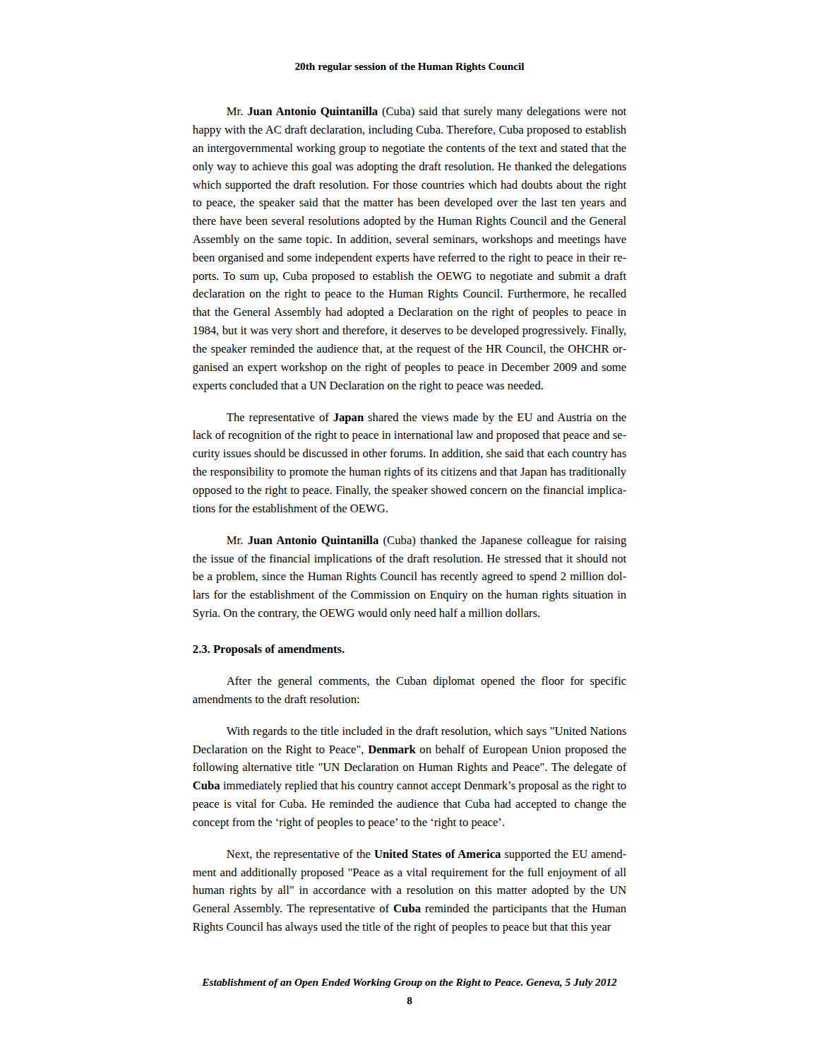20th regular session of the Human Rights Council
Mr. Juan Antonio Quintanilla (Cuba) said that surely many delegations were not happy with the AC draft declaration, including Cuba. Therefore, Cuba proposed to establish an intergovernmental working group to negotiate the contents of the text and stated that the only way to achieve this goal was adopting the draft resolution. He thanked the delegations which supported the draft resolution. For those countries which had doubts about the right to peace, the speaker said that the matter has been developed over the last ten years and there have been several resolutions adopted by the Human Rights Council and the General Assembly on the same topic. In addition, several seminars, workshops and meetings have been organised and some independent experts have referred to the right to peace in their reports. To sum up, Cuba proposed to establish the OEWG to negotiate and submit a draft declaration on the right to peace to the Human Rights Council. Furthermore, he recalled that the General Assembly had adopted a Declaration on the right of peoples to peace in 1984, but it was very short and therefore, it deserves to be developed progressively. Finally, the speaker reminded the audience that, at the request of the HR Council, the OHCHR organised an expert workshop on the right of peoples to peace in December 2009 and some experts concluded that a UN Declaration on the right to peace was needed.
The representative of Japan shared the views made by the EU and Austria on the lack of recognition of the right to peace in international law and proposed that peace and security issues should be discussed in other forums. In addition, she said that each country has the responsibility to promote the human rights of its citizens and that Japan has traditionally opposed to the right to peace. Finally, the speaker showed concern on the financial implications for the establishment of the OEWG.
Mr. Juan Antonio Quintanilla (Cuba) thanked the Japanese colleague for raising the issue of the financial implications of the draft resolution. He stressed that it should not be a problem, since the Human Rights Council has recently agreed to spend 2 million dollars for the establishment of the Commission on Enquiry on the human rights situation in Syria. On the contrary, the OEWG would only need half a million dollars.
2.3. Proposals of amendments.
After the general comments, the Cuban diplomat opened the floor for specific amendments to the draft resolution:
With regards to the title included in the draft resolution, which says "United Nations Declaration on the Right to Peace", Denmark on behalf of European Union proposed the following alternative title "UN Declaration on Human Rights and Peace". The delegate of Cuba immediately replied that his country cannot accept Denmark’s proposal as the right to peace is vital for Cuba. He reminded the audience that Cuba had accepted to change the concept from the ‘right of peoples to peace’ to the ‘right to peace’.
Next, the representative of the United States of America supported the EU amendment and additionally proposed "Peace as a vital requirement for the full enjoyment of all human rights by all" in accordance with a resolution on this matter adopted by the UN General Assembly. The representative of Cuba reminded the participants that the Human Rights Council has always used the title of the right of peoples to peace but that this year
Establishment of an Open Ended Working Group on the Right to Peace. Geneva, 5 July 2012
8